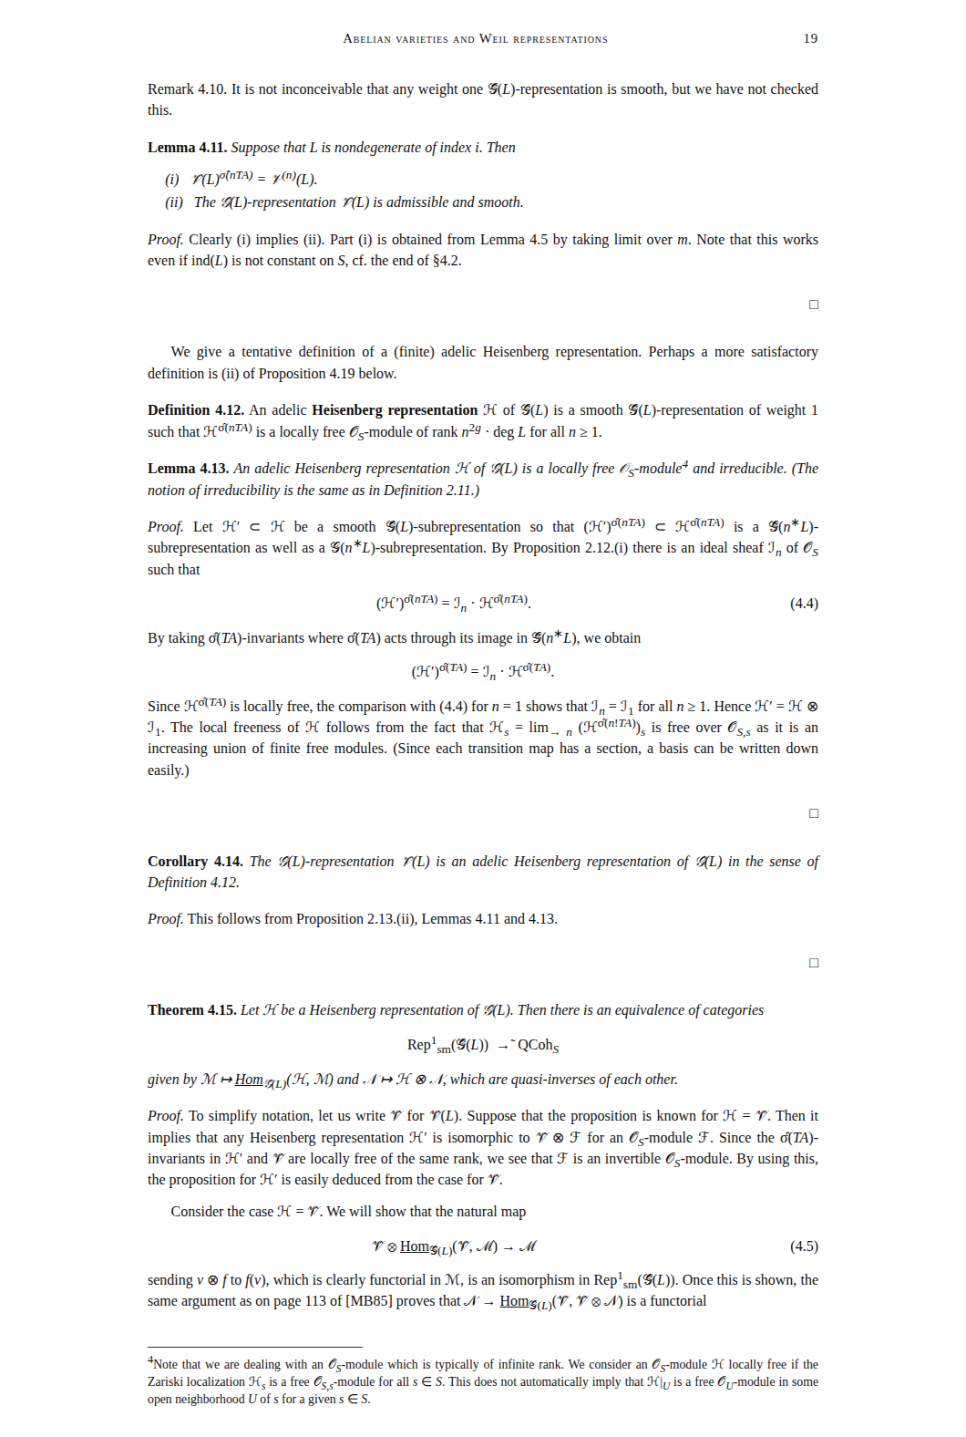Abelian varieties and Weil representations 19
Remark 4.10. It is not inconceivable that any weight one 𝒢̂(L)-representation is smooth, but we have not checked this.
Lemma 4.11. Suppose that L is nondegenerate of index i. Then
(i) 𝒱̂(L)σ̂(nTA) = 𝒱(n)(L).
(ii) The 𝒢̂(L)-representation 𝒱̂(L) is admissible and smooth.
Proof. Clearly (i) implies (ii). Part (i) is obtained from Lemma 4.5 by taking limit over m. Note that this works even if ind(L) is not constant on S, cf. the end of §4.2.
□
We give a tentative definition of a (finite) adelic Heisenberg representation. Perhaps a more satisfactory definition is (ii) of Proposition 4.19 below.
Definition 4.12. An adelic Heisenberg representation ℋ of 𝒢̂(L) is a smooth 𝒢̂(L)-representation of weight 1 such that ℋσ̂(nTA) is a locally free 𝒪S-module of rank n2g · deg L for all n ≥ 1.
Lemma 4.13. An adelic Heisenberg representation ℋ of 𝒢̂(L) is a locally free 𝒪S-module4 and irreducible. (The notion of irreducibility is the same as in Definition 2.11.)
Proof. Let ℋ′ ⊂ ℋ be a smooth 𝒢̂(L)-subrepresentation so that (ℋ′)σ̂(nTA) ⊂ ℋσ̂(nTA) is a 𝒢̃(n∗L)-subrepresentation as well as a 𝒢(n∗L)-subrepresentation. By Proposition 2.12.(i) there is an ideal sheaf ℐn of 𝒪S such that
(ℋ′)σ̂(nTA) = ℐn · ℋσ̂(nTA). (4.4)
By taking σ̂(TA)-invariants where σ̂(TA) acts through its image in 𝒢̃(n∗L), we obtain
(ℋ′)σ̂(TA) = ℐn · ℋσ̂(TA).
Since ℋσ̂(TA) is locally free, the comparison with (4.4) for n = 1 shows that ℐn = ℐ1 for all n ≥ 1. Hence ℋ′ = ℋ ⊗ ℐ1. The local freeness of ℋ follows from the fact that ℋs = lim→ n (ℋσ̂(n!TA))s is free over 𝒪S,s as it is an increasing union of finite free modules. (Since each transition map has a section, a basis can be written down easily.)
□
Corollary 4.14. The 𝒢̂(L)-representation 𝒱̂(L) is an adelic Heisenberg representation of 𝒢̂(L) in the sense of Definition 4.12.
Proof. This follows from Proposition 2.13.(ii), Lemmas 4.11 and 4.13.
□
Theorem 4.15. Let ℋ be a Heisenberg representation of 𝒢̂(L). Then there is an equivalence of categories
Rep1sm(𝒢̂(L)) →̃ QCohS
given by ℳ ↦ Hom𝒢̂(L)(ℋ, ℳ) and 𝒩 ↦ ℋ ⊗ 𝒩, which are quasi-inverses of each other.
Proof. To simplify notation, let us write 𝒱̂ for 𝒱̂(L). Suppose that the proposition is known for ℋ = 𝒱̂. Then it implies that any Heisenberg representation ℋ′ is isomorphic to 𝒱̂ ⊗ ℱ for an 𝒪S-module ℱ. Since the σ̂(TA)-invariants in ℋ′ and 𝒱̂ are locally free of the same rank, we see that ℱ is an invertible 𝒪S-module. By using this, the proposition for ℋ′ is easily deduced from the case for 𝒱̂.
Consider the case ℋ = 𝒱̂. We will show that the natural map
𝒱̂ ⊗ Hom𝒢̂(L)(𝒱̂, ℳ) → ℳ (4.5)
sending v ⊗ f to f(v), which is clearly functorial in ℳ, is an isomorphism in Rep1sm(𝒢̂(L)). Once this is shown, the same argument as on page 113 of [MB85] proves that 𝒩 → Hom𝒢̂(L)(𝒱̂, 𝒱̂ ⊗ 𝒩) is a functorial
4Note that we are dealing with an 𝒪S-module which is typically of infinite rank. We consider an 𝒪S-module ℋ locally free if the Zariski localization ℋs is a free 𝒪S,s-module for all s ∈ S. This does not automatically imply that ℋ|U is a free 𝒪U-module in some open neighborhood U of s for a given s ∈ S.